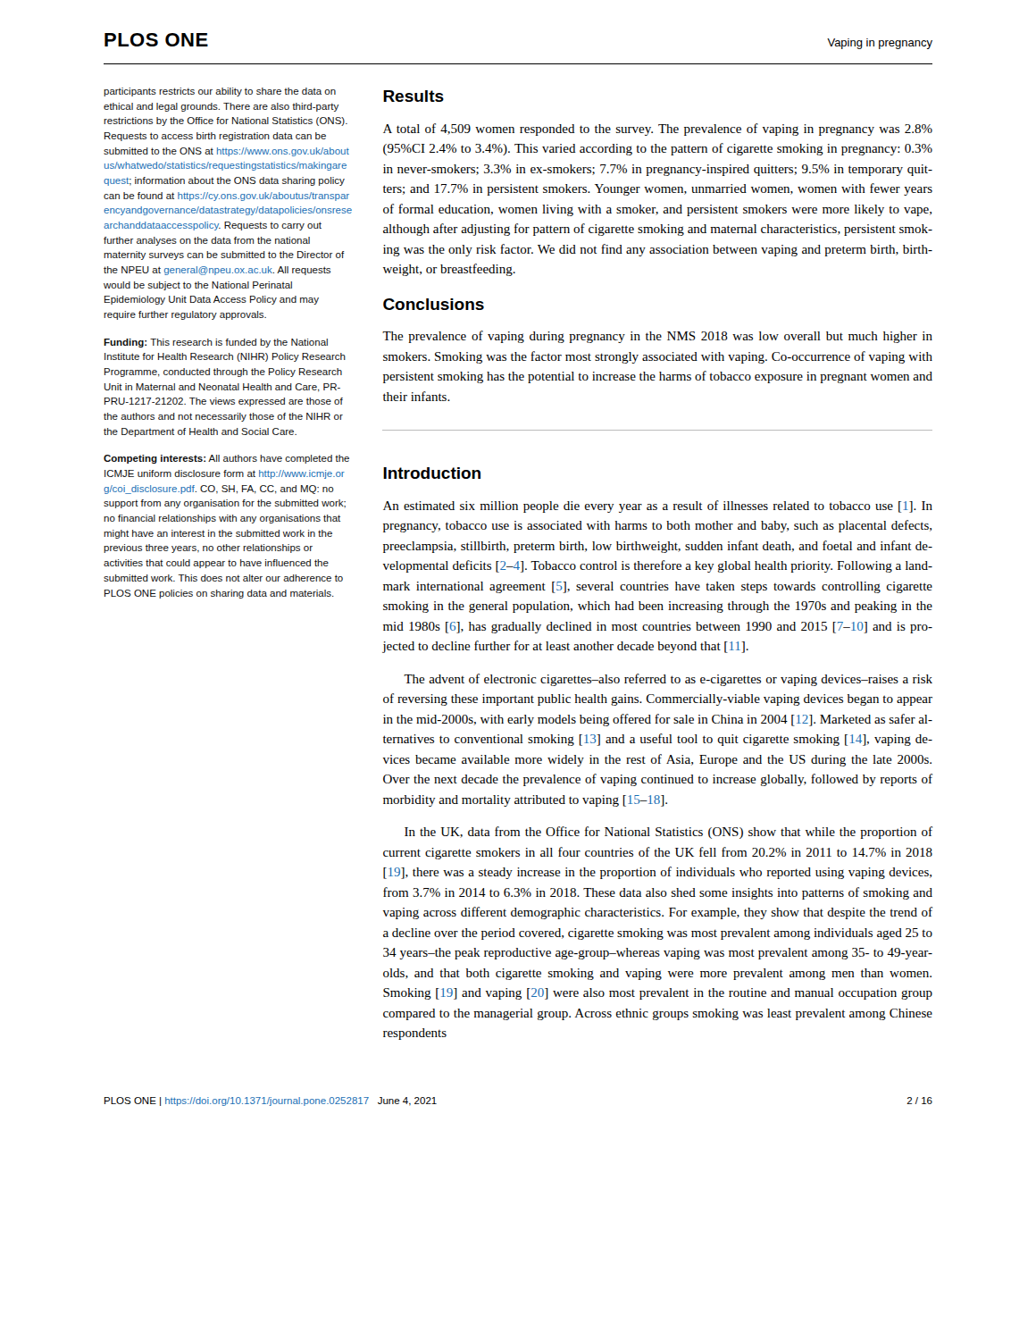PLOS ONE
Vaping in pregnancy
participants restricts our ability to share the data on ethical and legal grounds. There are also third-party restrictions by the Office for National Statistics (ONS). Requests to access birth registration data can be submitted to the ONS at https://www.ons.gov.uk/aboutus/whatwedo/statistics/requestingstatistics/makingarequest; information about the ONS data sharing policy can be found at https://cy.ons.gov.uk/aboutus/transparencyandgovernance/datastrategy/datapolicies/onsresearchanddataaccesspolicy. Requests to carry out further analyses on the data from the national maternity surveys can be submitted to the Director of the NPEU at general@npeu.ox.ac.uk. All requests would be subject to the National Perinatal Epidemiology Unit Data Access Policy and may require further regulatory approvals.
Funding: This research is funded by the National Institute for Health Research (NIHR) Policy Research Programme, conducted through the Policy Research Unit in Maternal and Neonatal Health and Care, PR-PRU-1217-21202. The views expressed are those of the authors and not necessarily those of the NIHR or the Department of Health and Social Care.
Competing interests: All authors have completed the ICMJE uniform disclosure form at http://www.icmje.org/coi_disclosure.pdf. CO, SH, FA, CC, and MQ: no support from any organisation for the submitted work; no financial relationships with any organisations that might have an interest in the submitted work in the previous three years, no other relationships or activities that could appear to have influenced the submitted work. This does not alter our adherence to PLOS ONE policies on sharing data and materials.
Results
A total of 4,509 women responded to the survey. The prevalence of vaping in pregnancy was 2.8% (95%CI 2.4% to 3.4%). This varied according to the pattern of cigarette smoking in pregnancy: 0.3% in never-smokers; 3.3% in ex-smokers; 7.7% in pregnancy-inspired quitters; 9.5% in temporary quitters; and 17.7% in persistent smokers. Younger women, unmarried women, women with fewer years of formal education, women living with a smoker, and persistent smokers were more likely to vape, although after adjusting for pattern of cigarette smoking and maternal characteristics, persistent smoking was the only risk factor. We did not find any association between vaping and preterm birth, birthweight, or breastfeeding.
Conclusions
The prevalence of vaping during pregnancy in the NMS 2018 was low overall but much higher in smokers. Smoking was the factor most strongly associated with vaping. Co-occurrence of vaping with persistent smoking has the potential to increase the harms of tobacco exposure in pregnant women and their infants.
Introduction
An estimated six million people die every year as a result of illnesses related to tobacco use [1]. In pregnancy, tobacco use is associated with harms to both mother and baby, such as placental defects, preeclampsia, stillbirth, preterm birth, low birthweight, sudden infant death, and foetal and infant developmental deficits [2–4]. Tobacco control is therefore a key global health priority. Following a landmark international agreement [5], several countries have taken steps towards controlling cigarette smoking in the general population, which had been increasing through the 1970s and peaking in the mid 1980s [6], has gradually declined in most countries between 1990 and 2015 [7–10] and is projected to decline further for at least another decade beyond that [11].
The advent of electronic cigarettes–also referred to as e-cigarettes or vaping devices–raises a risk of reversing these important public health gains. Commercially-viable vaping devices began to appear in the mid-2000s, with early models being offered for sale in China in 2004 [12]. Marketed as safer alternatives to conventional smoking [13] and a useful tool to quit cigarette smoking [14], vaping devices became available more widely in the rest of Asia, Europe and the US during the late 2000s. Over the next decade the prevalence of vaping continued to increase globally, followed by reports of morbidity and mortality attributed to vaping [15–18].
In the UK, data from the Office for National Statistics (ONS) show that while the proportion of current cigarette smokers in all four countries of the UK fell from 20.2% in 2011 to 14.7% in 2018 [19], there was a steady increase in the proportion of individuals who reported using vaping devices, from 3.7% in 2014 to 6.3% in 2018. These data also shed some insights into patterns of smoking and vaping across different demographic characteristics. For example, they show that despite the trend of a decline over the period covered, cigarette smoking was most prevalent among individuals aged 25 to 34 years–the peak reproductive age-group–whereas vaping was most prevalent among 35- to 49-year-olds, and that both cigarette smoking and vaping were more prevalent among men than women. Smoking [19] and vaping [20] were also most prevalent in the routine and manual occupation group compared to the managerial group. Across ethnic groups smoking was least prevalent among Chinese respondents
PLOS ONE | https://doi.org/10.1371/journal.pone.0252817 June 4, 2021
2 / 16